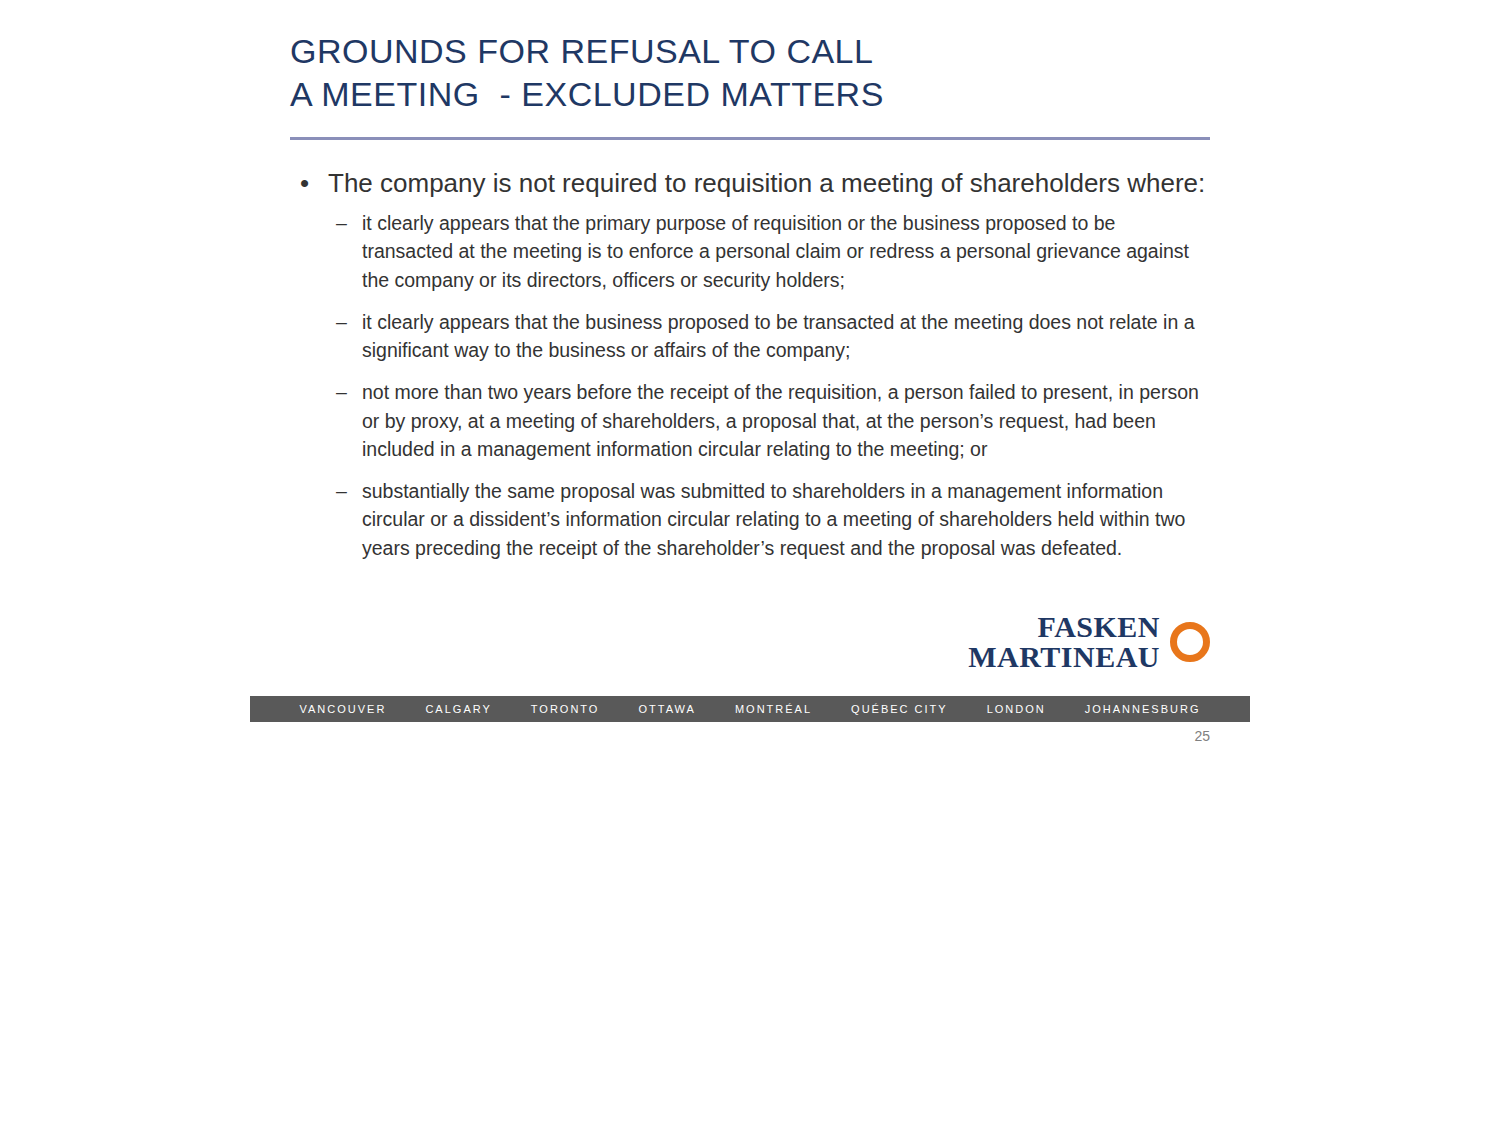GROUNDS FOR REFUSAL TO CALL
A MEETING - EXCLUDED MATTERS
The company is not required to requisition a meeting of shareholders where:
it clearly appears that the primary purpose of requisition or the business proposed to be transacted at the meeting is to enforce a personal claim or redress a personal grievance against the company or its directors, officers or security holders;
it clearly appears that the business proposed to be transacted at the meeting does not relate in a significant way to the business or affairs of the company;
not more than two years before the receipt of the requisition, a person failed to present, in person or by proxy, at a meeting of shareholders, a proposal that, at the person’s request, had been included in a management information circular relating to the meeting; or
substantially the same proposal was submitted to shareholders in a management information circular or a dissident’s information circular relating to a meeting of shareholders held within two years preceding the receipt of the shareholder’s request and the proposal was defeated.
FASKEN
MARTINEAU
VANCOUVER CALGARY TORONTO OTTAWA MONTRÉAL QUÉBEC CITY LONDON JOHANNESBURG
25